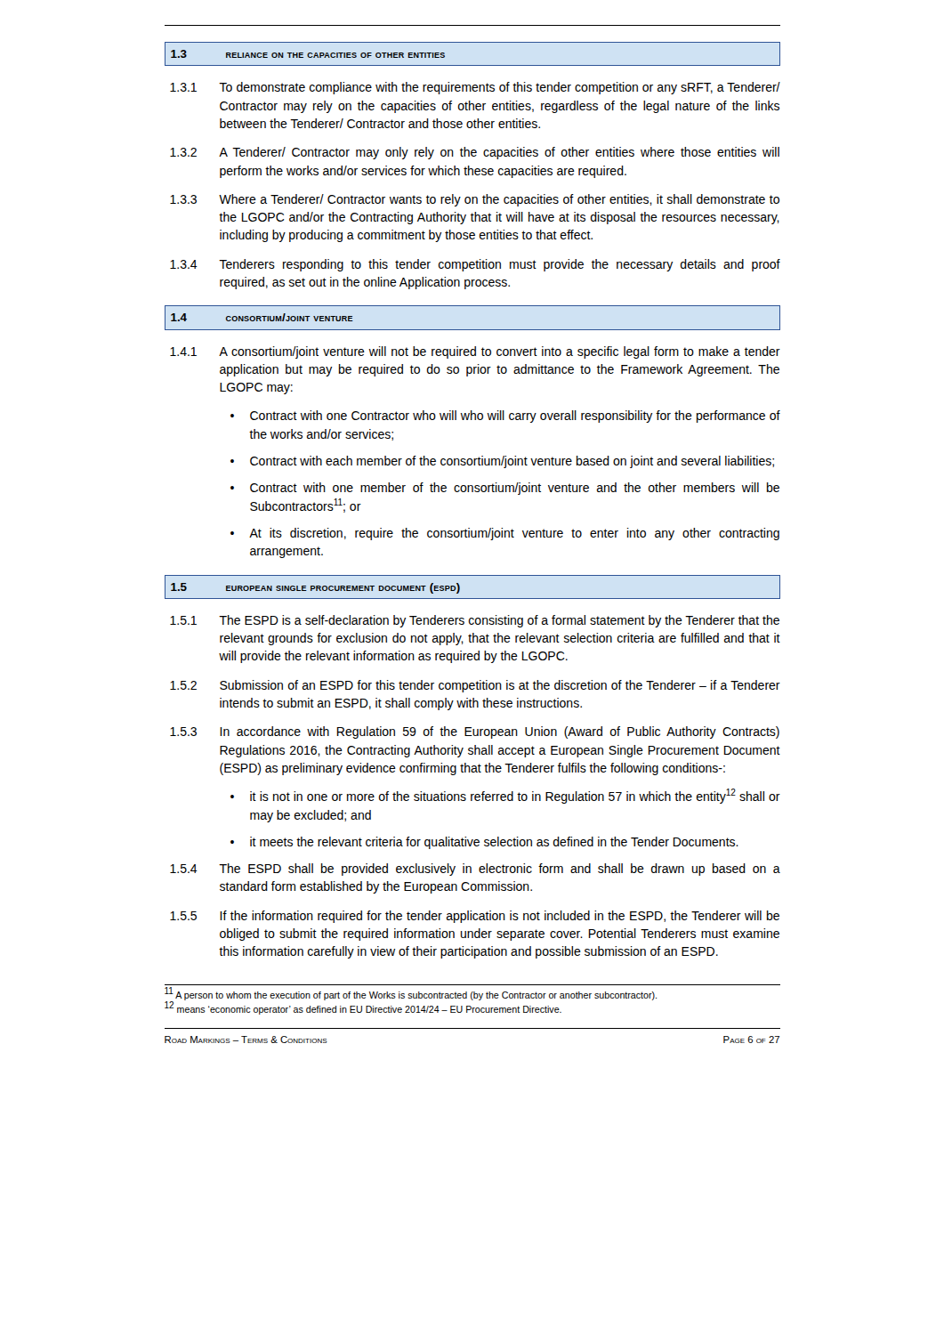1.3 Reliance on the Capacities of other Entities
1.3.1
To demonstrate compliance with the requirements of this tender competition or any sRFT, a Tenderer/ Contractor may rely on the capacities of other entities, regardless of the legal nature of the links between the Tenderer/ Contractor and those other entities.
1.3.2
A Tenderer/ Contractor may only rely on the capacities of other entities where those entities will perform the works and/or services for which these capacities are required.
1.3.3
Where a Tenderer/ Contractor wants to rely on the capacities of other entities, it shall demonstrate to the LGOPC and/or the Contracting Authority that it will have at its disposal the resources necessary, including by producing a commitment by those entities to that effect.
1.3.4
Tenderers responding to this tender competition must provide the necessary details and proof required, as set out in the online Application process.
1.4 Consortium/Joint Venture
1.4.1
A consortium/joint venture will not be required to convert into a specific legal form to make a tender application but may be required to do so prior to admittance to the Framework Agreement. The LGOPC may:
Contract with one Contractor who will who will carry overall responsibility for the performance of the works and/or services;
Contract with each member of the consortium/joint venture based on joint and several liabilities;
Contract with one member of the consortium/joint venture and the other members will be Subcontractors11; or
At its discretion, require the consortium/joint venture to enter into any other contracting arrangement.
1.5 European Single Procurement Document (ESPD)
1.5.1
The ESPD is a self-declaration by Tenderers consisting of a formal statement by the Tenderer that the relevant grounds for exclusion do not apply, that the relevant selection criteria are fulfilled and that it will provide the relevant information as required by the LGOPC.
1.5.2
Submission of an ESPD for this tender competition is at the discretion of the Tenderer – if a Tenderer intends to submit an ESPD, it shall comply with these instructions.
1.5.3
In accordance with Regulation 59 of the European Union (Award of Public Authority Contracts) Regulations 2016, the Contracting Authority shall accept a European Single Procurement Document (ESPD) as preliminary evidence confirming that the Tenderer fulfils the following conditions-:
it is not in one or more of the situations referred to in Regulation 57 in which the entity12 shall or may be excluded; and
it meets the relevant criteria for qualitative selection as defined in the Tender Documents.
1.5.4
The ESPD shall be provided exclusively in electronic form and shall be drawn up based on a standard form established by the European Commission.
1.5.5
If the information required for the tender application is not included in the ESPD, the Tenderer will be obliged to submit the required information under separate cover. Potential Tenderers must examine this information carefully in view of their participation and possible submission of an ESPD.
11 A person to whom the execution of part of the Works is subcontracted (by the Contractor or another subcontractor).
12 means ‘economic operator’ as defined in EU Directive 2014/24 – EU Procurement Directive.
Road Markings – Terms & Conditions Page 6 of 27